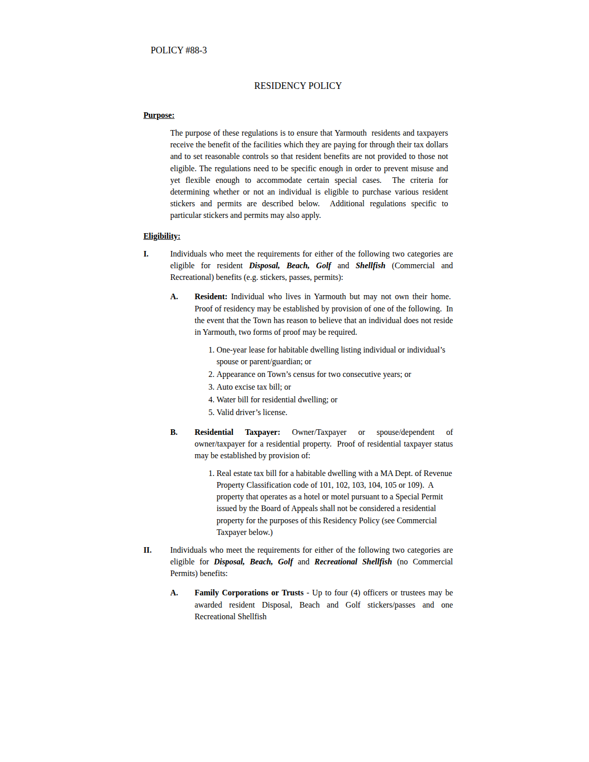POLICY #88-3
RESIDENCY POLICY
Purpose:
The purpose of these regulations is to ensure that Yarmouth residents and taxpayers receive the benefit of the facilities which they are paying for through their tax dollars and to set reasonable controls so that resident benefits are not provided to those not eligible. The regulations need to be specific enough in order to prevent misuse and yet flexible enough to accommodate certain special cases. The criteria for determining whether or not an individual is eligible to purchase various resident stickers and permits are described below. Additional regulations specific to particular stickers and permits may also apply.
Eligibility:
I.
Individuals who meet the requirements for either of the following two categories are eligible for resident Disposal, Beach, Golf and Shellfish (Commercial and Recreational) benefits (e.g. stickers, passes, permits):
A.
Resident: Individual who lives in Yarmouth but may not own their home. Proof of residency may be established by provision of one of the following. In the event that the Town has reason to believe that an individual does not reside in Yarmouth, two forms of proof may be required.
One-year lease for habitable dwelling listing individual or individual’s spouse or parent/guardian; or
Appearance on Town’s census for two consecutive years; or
Auto excise tax bill; or
Water bill for residential dwelling; or
Valid driver’s license.
B.
Residential Taxpayer: Owner/Taxpayer or spouse/dependent of owner/taxpayer for a residential property. Proof of residential taxpayer status may be established by provision of:
Real estate tax bill for a habitable dwelling with a MA Dept. of Revenue Property Classification code of 101, 102, 103, 104, 105 or 109). A property that operates as a hotel or motel pursuant to a Special Permit issued by the Board of Appeals shall not be considered a residential property for the purposes of this Residency Policy (see Commercial Taxpayer below.)
II.
Individuals who meet the requirements for either of the following two categories are eligible for Disposal, Beach, Golf and Recreational Shellfish (no Commercial Permits) benefits:
A.
Family Corporations or Trusts - Up to four (4) officers or trustees may be awarded resident Disposal, Beach and Golf stickers/passes and one Recreational Shellfish